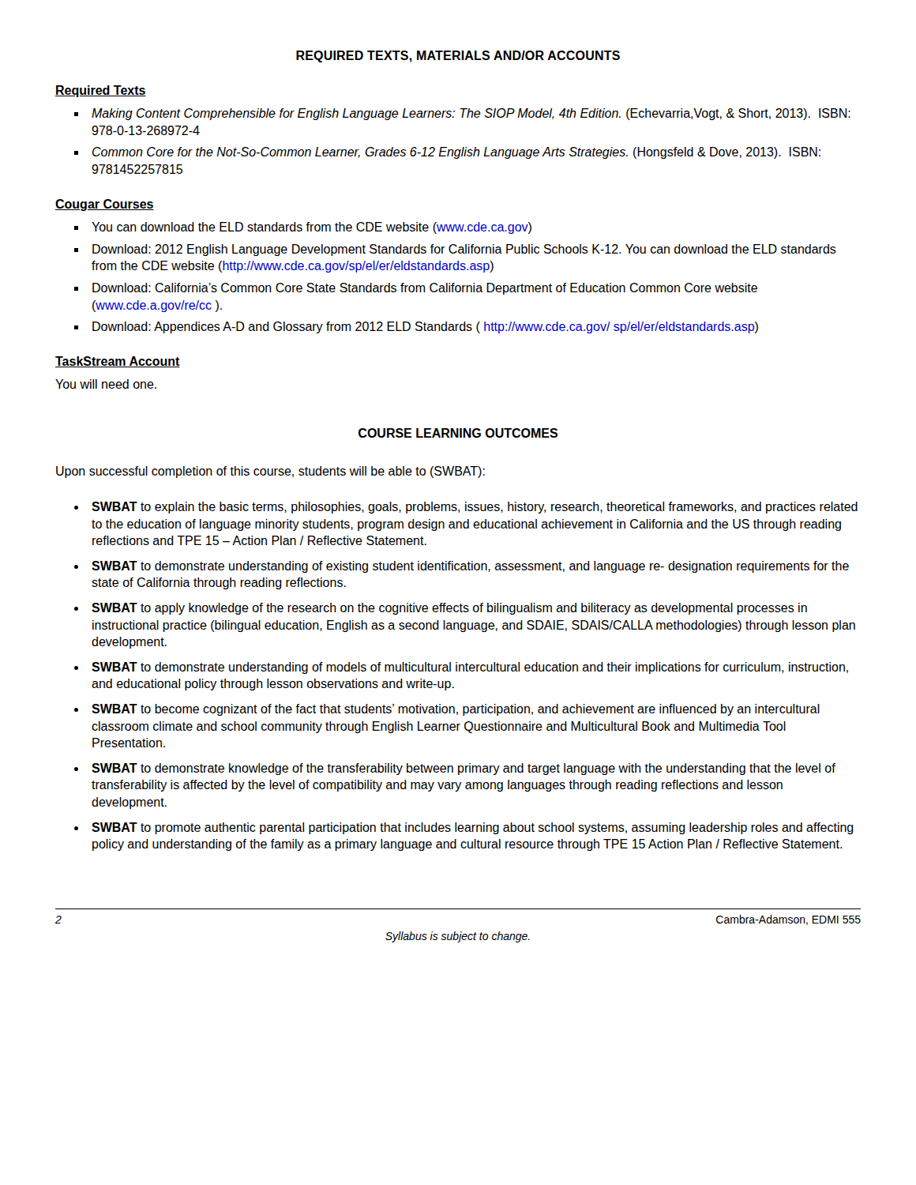REQUIRED TEXTS, MATERIALS AND/OR ACCOUNTS
Required Texts
Making Content Comprehensible for English Language Learners: The SIOP Model, 4th Edition. (Echevarria,Vogt, & Short, 2013). ISBN: 978-0-13-268972-4
Common Core for the Not-So-Common Learner, Grades 6-12 English Language Arts Strategies. (Hongsfeld & Dove, 2013). ISBN: 9781452257815
Cougar Courses
You can download the ELD standards from the CDE website (www.cde.ca.gov)
Download: 2012 English Language Development Standards for California Public Schools K-12. You can download the ELD standards from the CDE website (http://www.cde.ca.gov/sp/el/er/eldstandards.asp)
Download: California’s Common Core State Standards from California Department of Education Common Core website (www.cde.a.gov/re/cc ).
Download: Appendices A-D and Glossary from 2012 ELD Standards ( http://www.cde.ca.gov/ sp/el/er/eldstandards.asp)
TaskStream Account
You will need one.
COURSE LEARNING OUTCOMES
Upon successful completion of this course, students will be able to (SWBAT):
SWBAT to explain the basic terms, philosophies, goals, problems, issues, history, research, theoretical frameworks, and practices related to the education of language minority students, program design and educational achievement in California and the US through reading reflections and TPE 15 – Action Plan / Reflective Statement.
SWBAT to demonstrate understanding of existing student identification, assessment, and language re- designation requirements for the state of California through reading reflections.
SWBAT to apply knowledge of the research on the cognitive effects of bilingualism and biliteracy as developmental processes in instructional practice (bilingual education, English as a second language, and SDAIE, SDAIS/CALLA methodologies) through lesson plan development.
SWBAT to demonstrate understanding of models of multicultural intercultural education and their implications for curriculum, instruction, and educational policy through lesson observations and write-up.
SWBAT to become cognizant of the fact that students’ motivation, participation, and achievement are influenced by an intercultural classroom climate and school community through English Learner Questionnaire and Multicultural Book and Multimedia Tool Presentation.
SWBAT to demonstrate knowledge of the transferability between primary and target language with the understanding that the level of transferability is affected by the level of compatibility and may vary among languages through reading reflections and lesson development.
SWBAT to promote authentic parental participation that includes learning about school systems, assuming leadership roles and affecting policy and understanding of the family as a primary language and cultural resource through TPE 15 Action Plan / Reflective Statement.
2 Cambra-Adamson, EDMI 555
Syllabus is subject to change.